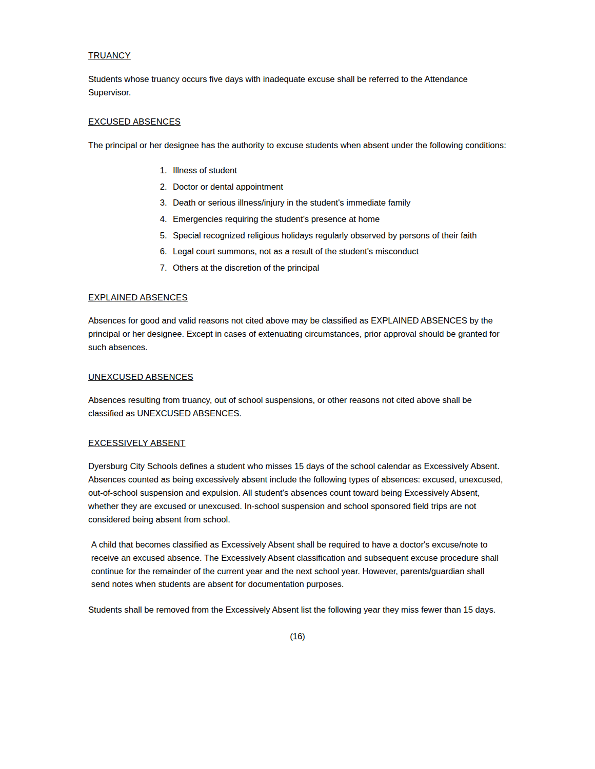TRUANCY
Students whose truancy occurs five days with inadequate excuse shall be referred to the Attendance Supervisor.
EXCUSED ABSENCES
The principal or her designee has the authority to excuse students when absent under the following conditions:
Illness of student
Doctor or dental appointment
Death or serious illness/injury in the student's immediate family
Emergencies requiring the student's presence at home
Special recognized religious holidays regularly observed by persons of their faith
Legal court summons, not as a result of the student's misconduct
Others at the discretion of the principal
EXPLAINED ABSENCES
Absences for good and valid reasons not cited above may be classified as EXPLAINED ABSENCES by the principal or her designee. Except in cases of extenuating circumstances, prior approval should be granted for such absences.
UNEXCUSED ABSENCES
Absences resulting from truancy, out of school suspensions, or other reasons not cited above shall be classified as UNEXCUSED ABSENCES.
EXCESSIVELY ABSENT
Dyersburg City Schools defines a student who misses 15 days of the school calendar as Excessively Absent. Absences counted as being excessively absent include the following types of absences: excused, unexcused, out-of-school suspension and expulsion. All student's absences count toward being Excessively Absent, whether they are excused or unexcused. In-school suspension and school sponsored field trips are not considered being absent from school.
A child that becomes classified as Excessively Absent shall be required to have a doctor's excuse/note to receive an excused absence. The Excessively Absent classification and subsequent excuse procedure shall continue for the remainder of the current year and the next school year. However, parents/guardian shall send notes when students are absent for documentation purposes.
Students shall be removed from the Excessively Absent list the following year they miss fewer than 15 days.
(16)